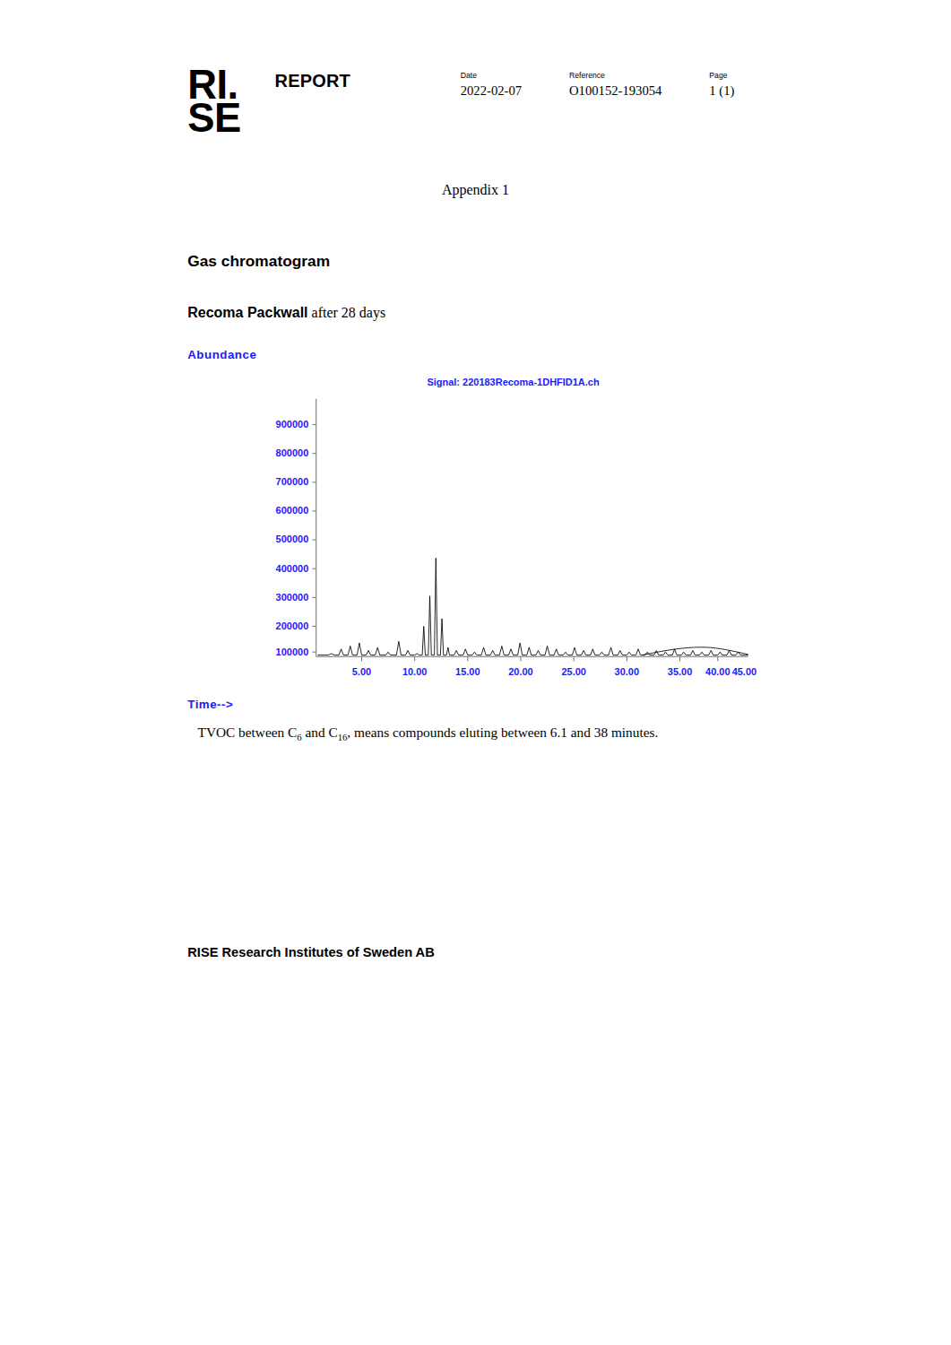RI. SE
REPORT
Date 2022-02-07
Reference O100152-193054
Page 1 (1)
Appendix 1
Gas chromatogram
Recoma Packwall after 28 days
Abundance
Signal: 220183Recoma-1DHFID1A.ch 900000 800000 700000 600000 500000 400000 300000 200000 100000 5.00 10.00 15.00 20.00 25.00 30.00 35.00 40.00 45.00
Time-->
TVOC between C6 and C16, means compounds eluting between 6.1 and 38 minutes.
RISE Research Institutes of Sweden AB